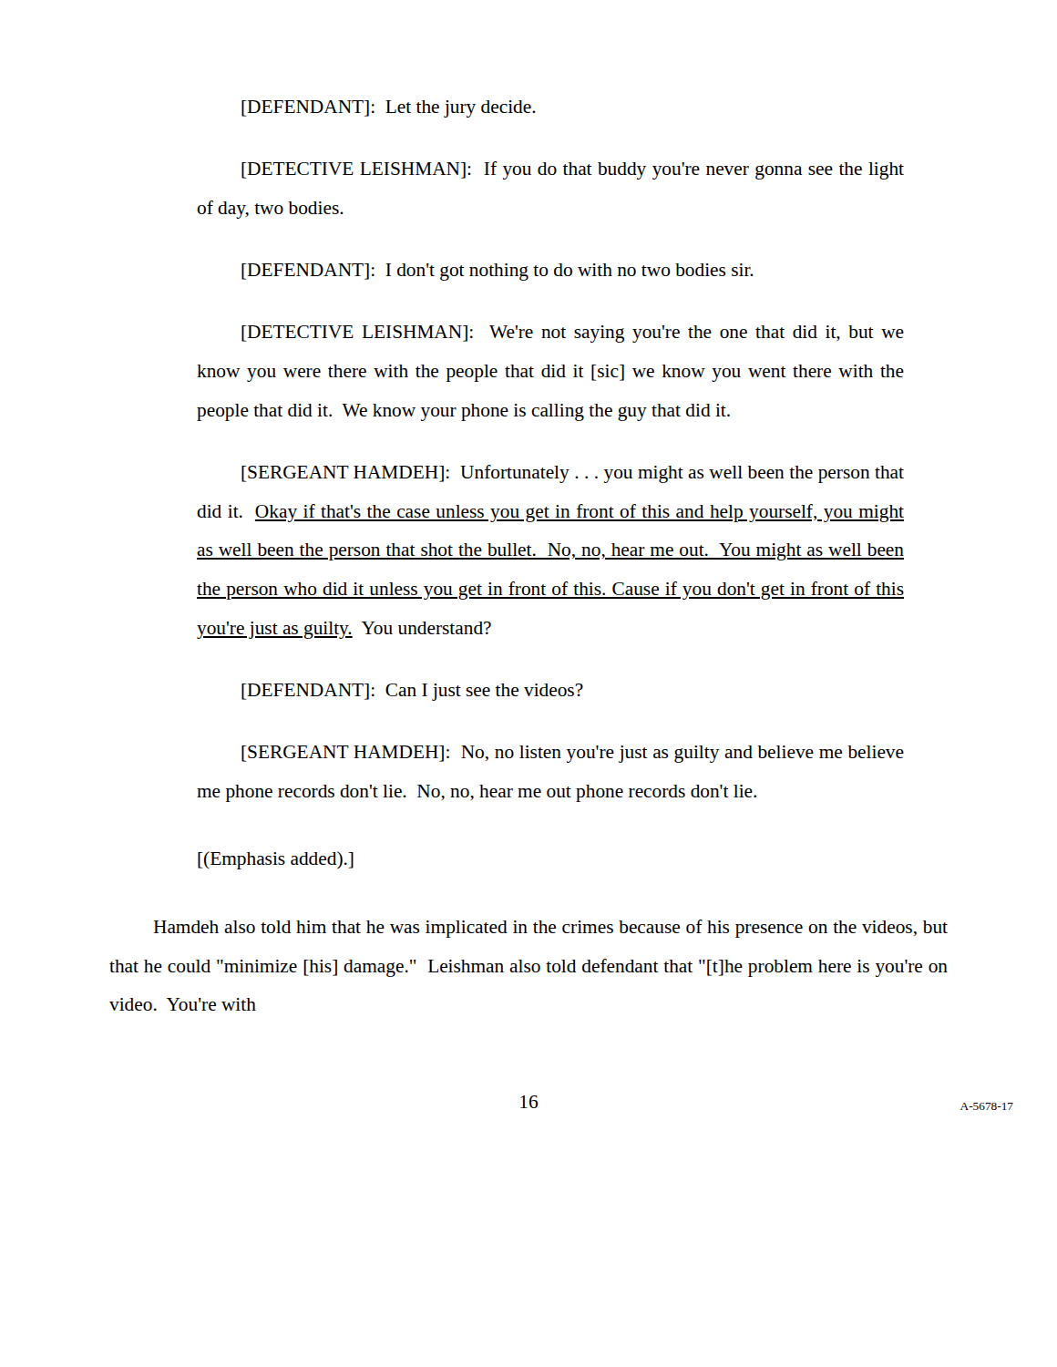[DEFENDANT]: Let the jury decide.
[DETECTIVE LEISHMAN]: If you do that buddy you're never gonna see the light of day, two bodies.
[DEFENDANT]: I don't got nothing to do with no two bodies sir.
[DETECTIVE LEISHMAN]: We're not saying you're the one that did it, but we know you were there with the people that did it [sic] we know you went there with the people that did it. We know your phone is calling the guy that did it.
[SERGEANT HAMDEH]: Unfortunately . . . you might as well been the person that did it. Okay if that's the case unless you get in front of this and help yourself, you might as well been the person that shot the bullet. No, no, hear me out. You might as well been the person who did it unless you get in front of this. Cause if you don't get in front of this you're just as guilty. You understand?
[DEFENDANT]: Can I just see the videos?
[SERGEANT HAMDEH]: No, no listen you're just as guilty and believe me believe me phone records don't lie. No, no, hear me out phone records don't lie.
[(Emphasis added).]
Hamdeh also told him that he was implicated in the crimes because of his presence on the videos, but that he could "minimize [his] damage." Leishman also told defendant that "[t]he problem here is you're on video. You're with
16 A-5678-17